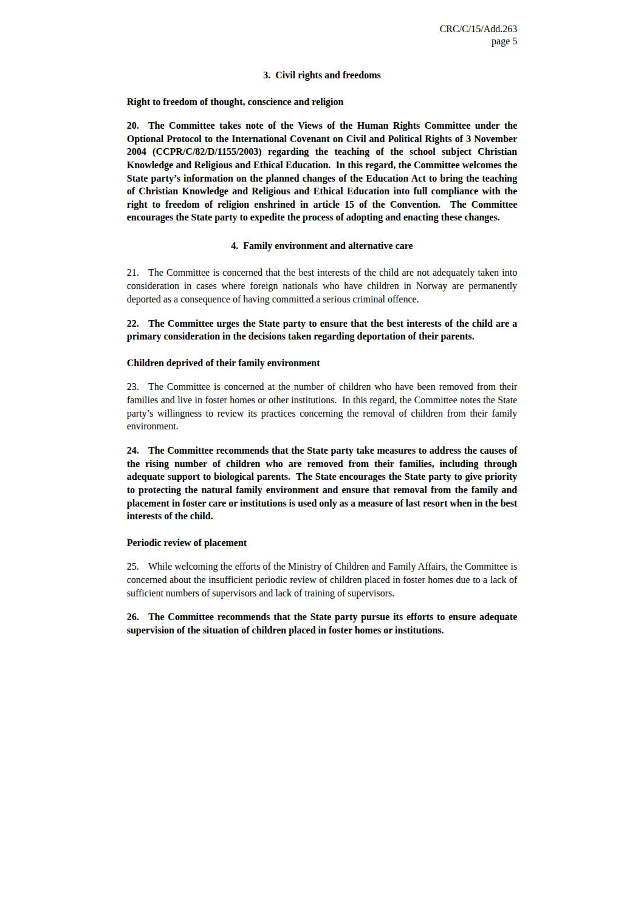CRC/C/15/Add.263
page 5
3. Civil rights and freedoms
Right to freedom of thought, conscience and religion
20. The Committee takes note of the Views of the Human Rights Committee under the Optional Protocol to the International Covenant on Civil and Political Rights of 3 November 2004 (CCPR/C/82/D/1155/2003) regarding the teaching of the school subject Christian Knowledge and Religious and Ethical Education. In this regard, the Committee welcomes the State party’s information on the planned changes of the Education Act to bring the teaching of Christian Knowledge and Religious and Ethical Education into full compliance with the right to freedom of religion enshrined in article 15 of the Convention. The Committee encourages the State party to expedite the process of adopting and enacting these changes.
4. Family environment and alternative care
21. The Committee is concerned that the best interests of the child are not adequately taken into consideration in cases where foreign nationals who have children in Norway are permanently deported as a consequence of having committed a serious criminal offence.
22. The Committee urges the State party to ensure that the best interests of the child are a primary consideration in the decisions taken regarding deportation of their parents.
Children deprived of their family environment
23. The Committee is concerned at the number of children who have been removed from their families and live in foster homes or other institutions. In this regard, the Committee notes the State party’s willingness to review its practices concerning the removal of children from their family environment.
24. The Committee recommends that the State party take measures to address the causes of the rising number of children who are removed from their families, including through adequate support to biological parents. The State encourages the State party to give priority to protecting the natural family environment and ensure that removal from the family and placement in foster care or institutions is used only as a measure of last resort when in the best interests of the child.
Periodic review of placement
25. While welcoming the efforts of the Ministry of Children and Family Affairs, the Committee is concerned about the insufficient periodic review of children placed in foster homes due to a lack of sufficient numbers of supervisors and lack of training of supervisors.
26. The Committee recommends that the State party pursue its efforts to ensure adequate supervision of the situation of children placed in foster homes or institutions.